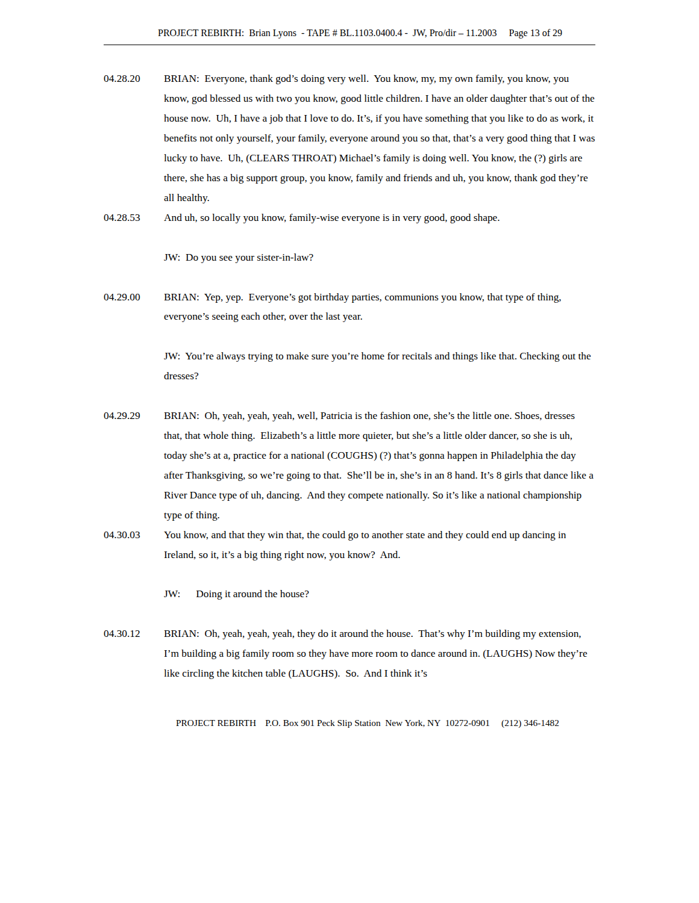PROJECT REBIRTH: Brian Lyons - TAPE # BL.1103.0400.4 - JW, Pro/dir – 11.2003 Page 13 of 29
04.28.20
BRIAN: Everyone, thank god’s doing very well. You know, my, my own family, you know, you know, god blessed us with two you know, good little children. I have an older daughter that’s out of the house now. Uh, I have a job that I love to do. It’s, if you have something that you like to do as work, it benefits not only yourself, your family, everyone around you so that, that’s a very good thing that I was lucky to have. Uh, (CLEARS THROAT) Michael’s family is doing well. You know, the (?) girls are there, she has a big support group, you know, family and friends and uh, you know, thank god they’re all healthy.
04.28.53
And uh, so locally you know, family-wise everyone is in very good, good shape.
JW: Do you see your sister-in-law?
04.29.00
BRIAN: Yep, yep. Everyone’s got birthday parties, communions you know, that type of thing, everyone’s seeing each other, over the last year.
JW: You’re always trying to make sure you’re home for recitals and things like that. Checking out the dresses?
04.29.29
BRIAN: Oh, yeah, yeah, yeah, well, Patricia is the fashion one, she’s the little one. Shoes, dresses that, that whole thing. Elizabeth’s a little more quieter, but she’s a little older dancer, so she is uh, today she’s at a, practice for a national (COUGHS) (?) that’s gonna happen in Philadelphia the day after Thanksgiving, so we’re going to that. She’ll be in, she’s in an 8 hand. It’s 8 girls that dance like a River Dance type of uh, dancing. And they compete nationally. So it’s like a national championship type of thing.
04.30.03
You know, and that they win that, the could go to another state and they could end up dancing in Ireland, so it, it’s a big thing right now, you know? And.
JW: Doing it around the house?
04.30.12
BRIAN: Oh, yeah, yeah, yeah, they do it around the house. That’s why I’m building my extension, I’m building a big family room so they have more room to dance around in. (LAUGHS) Now they’re like circling the kitchen table (LAUGHS). So. And I think it’s
PROJECT REBIRTH P.O. Box 901 Peck Slip Station New York, NY 10272-0901 (212) 346-1482